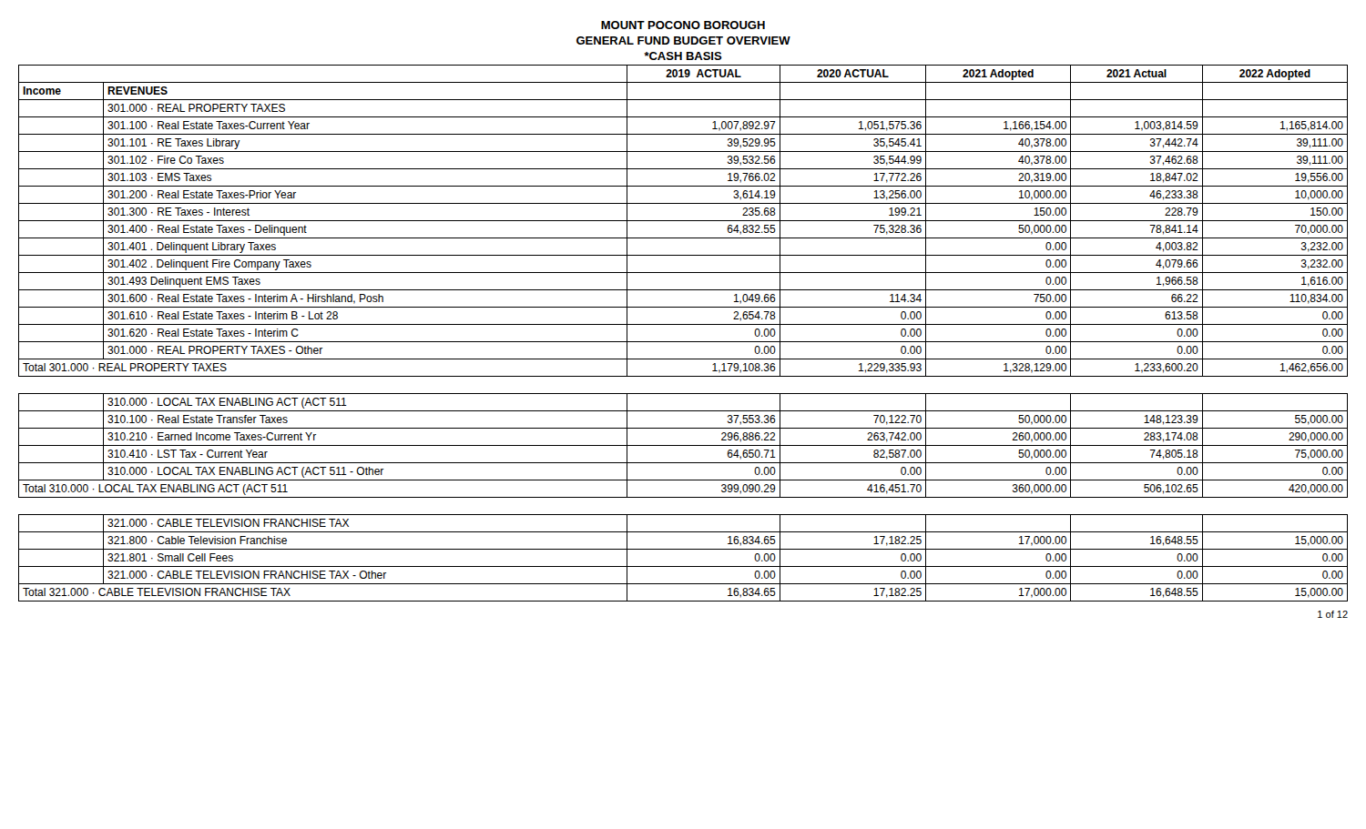MOUNT POCONO BOROUGH
GENERAL FUND BUDGET OVERVIEW
*CASH BASIS
| | 2019 ACTUAL | 2020 ACTUAL | 2021 Adopted | 2021 Actual | 2022 Adopted |
| --- | --- | --- | --- | --- | --- |
| Income | REVENUES | | | | | |
| | 301.000 · REAL PROPERTY TAXES | | | | | |
| | 301.100 · Real Estate Taxes-Current Year | 1,007,892.97 | 1,051,575.36 | 1,166,154.00 | 1,003,814.59 | 1,165,814.00 |
| | 301.101 · RE Taxes Library | 39,529.95 | 35,545.41 | 40,378.00 | 37,442.74 | 39,111.00 |
| | 301.102 · Fire Co Taxes | 39,532.56 | 35,544.99 | 40,378.00 | 37,462.68 | 39,111.00 |
| | 301.103 · EMS Taxes | 19,766.02 | 17,772.26 | 20,319.00 | 18,847.02 | 19,556.00 |
| | 301.200 · Real Estate Taxes-Prior Year | 3,614.19 | 13,256.00 | 10,000.00 | 46,233.38 | 10,000.00 |
| | 301.300 · RE Taxes - Interest | 235.68 | 199.21 | 150.00 | 228.79 | 150.00 |
| | 301.400 · Real Estate Taxes - Delinquent | 64,832.55 | 75,328.36 | 50,000.00 | 78,841.14 | 70,000.00 |
| | 301.401 . Delinquent Library Taxes | | | 0.00 | 4,003.82 | 3,232.00 |
| | 301.402 . Delinquent Fire Company Taxes | | | 0.00 | 4,079.66 | 3,232.00 |
| | 301.493 Delinquent EMS Taxes | | | 0.00 | 1,966.58 | 1,616.00 |
| | 301.600 · Real Estate Taxes - Interim A - Hirshland, Posh | 1,049.66 | 114.34 | 750.00 | 66.22 | 110,834.00 |
| | 301.610 · Real Estate Taxes - Interim B - Lot 28 | 2,654.78 | 0.00 | 0.00 | 613.58 | 0.00 |
| | 301.620 · Real Estate Taxes - Interim C | 0.00 | 0.00 | 0.00 | 0.00 | 0.00 |
| | 301.000 · REAL PROPERTY TAXES - Other | 0.00 | 0.00 | 0.00 | 0.00 | 0.00 |
| Total 301.000 · REAL PROPERTY TAXES | 1,179,108.36 | 1,229,335.93 | 1,328,129.00 | 1,233,600.20 | 1,462,656.00 |
| | 310.000 · LOCAL TAX ENABLING ACT (ACT 511 | | | | | |
| | 310.100 · Real Estate Transfer Taxes | 37,553.36 | 70,122.70 | 50,000.00 | 148,123.39 | 55,000.00 |
| | 310.210 · Earned Income Taxes-Current Yr | 296,886.22 | 263,742.00 | 260,000.00 | 283,174.08 | 290,000.00 |
| | 310.410 · LST Tax - Current Year | 64,650.71 | 82,587.00 | 50,000.00 | 74,805.18 | 75,000.00 |
| | 310.000 · LOCAL TAX ENABLING ACT (ACT 511 - Other | 0.00 | 0.00 | 0.00 | 0.00 | 0.00 |
| Total 310.000 · LOCAL TAX ENABLING ACT (ACT 511 | 399,090.29 | 416,451.70 | 360,000.00 | 506,102.65 | 420,000.00 |
| | 321.000 · CABLE TELEVISION FRANCHISE TAX | | | | | |
| | 321.800 · Cable Television Franchise | 16,834.65 | 17,182.25 | 17,000.00 | 16,648.55 | 15,000.00 |
| | 321.801 · Small Cell Fees | 0.00 | 0.00 | 0.00 | 0.00 | 0.00 |
| | 321.000 · CABLE TELEVISION FRANCHISE TAX - Other | 0.00 | 0.00 | 0.00 | 0.00 | 0.00 |
| Total 321.000 · CABLE TELEVISION FRANCHISE TAX | 16,834.65 | 17,182.25 | 17,000.00 | 16,648.55 | 15,000.00 |
1 of 12